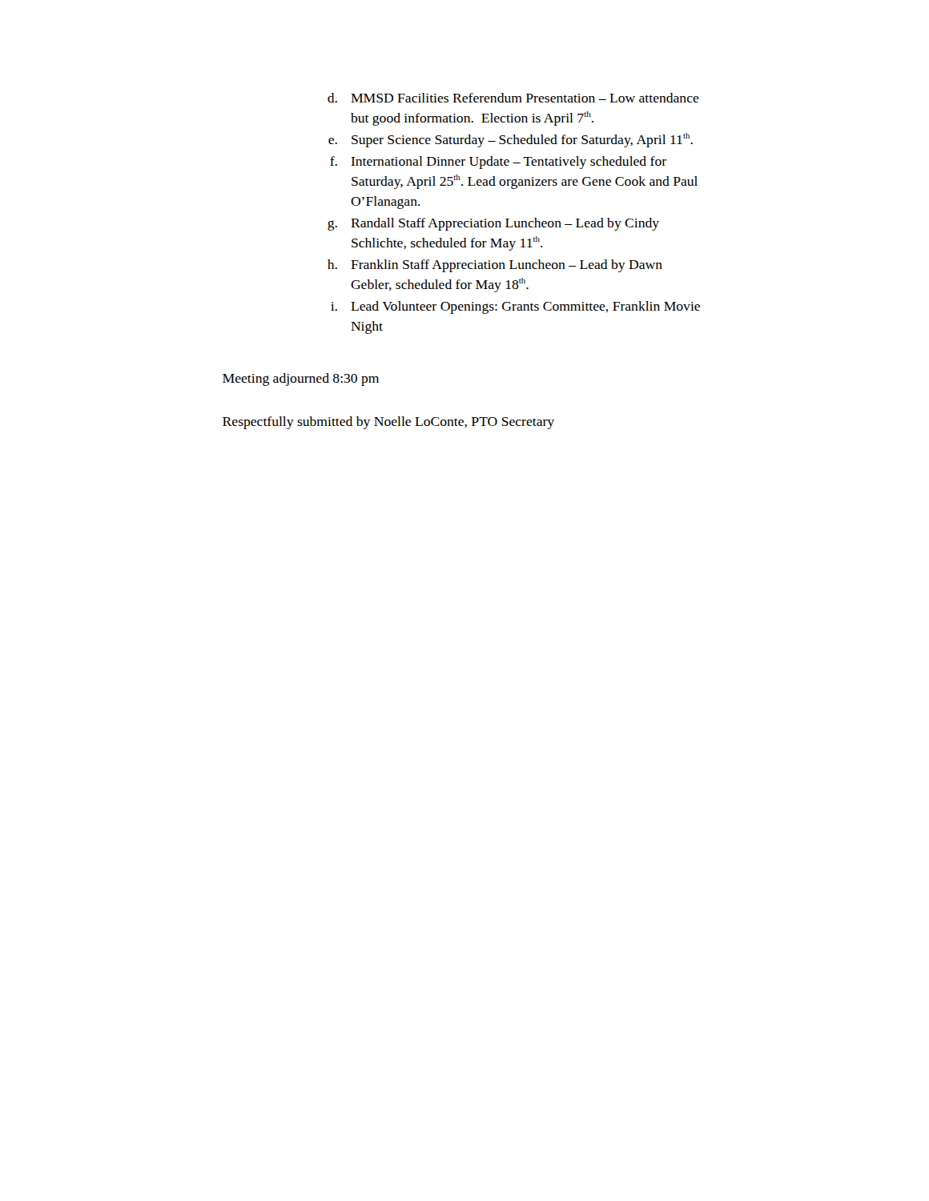MMSD Facilities Referendum Presentation – Low attendance but good information. Election is April 7th.
Super Science Saturday – Scheduled for Saturday, April 11th.
International Dinner Update – Tentatively scheduled for Saturday, April 25th. Lead organizers are Gene Cook and Paul O’Flanagan.
Randall Staff Appreciation Luncheon – Lead by Cindy Schlichte, scheduled for May 11th.
Franklin Staff Appreciation Luncheon – Lead by Dawn Gebler, scheduled for May 18th.
Lead Volunteer Openings: Grants Committee, Franklin Movie Night
Meeting adjourned 8:30 pm
Respectfully submitted by Noelle LoConte, PTO Secretary